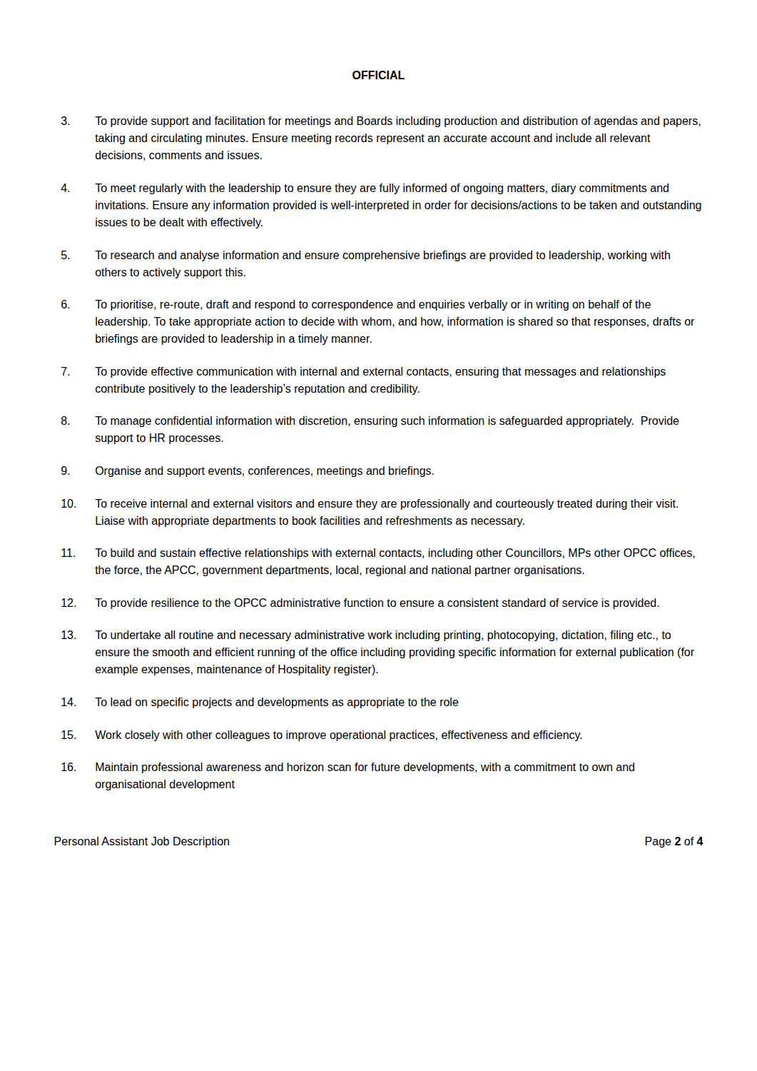OFFICIAL
To provide support and facilitation for meetings and Boards including production and distribution of agendas and papers, taking and circulating minutes. Ensure meeting records represent an accurate account and include all relevant decisions, comments and issues.
To meet regularly with the leadership to ensure they are fully informed of ongoing matters, diary commitments and invitations. Ensure any information provided is well-interpreted in order for decisions/actions to be taken and outstanding issues to be dealt with effectively.
To research and analyse information and ensure comprehensive briefings are provided to leadership, working with others to actively support this.
To prioritise, re-route, draft and respond to correspondence and enquiries verbally or in writing on behalf of the leadership. To take appropriate action to decide with whom, and how, information is shared so that responses, drafts or briefings are provided to leadership in a timely manner.
To provide effective communication with internal and external contacts, ensuring that messages and relationships contribute positively to the leadership’s reputation and credibility.
To manage confidential information with discretion, ensuring such information is safeguarded appropriately. Provide support to HR processes.
Organise and support events, conferences, meetings and briefings.
To receive internal and external visitors and ensure they are professionally and courteously treated during their visit. Liaise with appropriate departments to book facilities and refreshments as necessary.
To build and sustain effective relationships with external contacts, including other Councillors, MPs other OPCC offices, the force, the APCC, government departments, local, regional and national partner organisations.
To provide resilience to the OPCC administrative function to ensure a consistent standard of service is provided.
To undertake all routine and necessary administrative work including printing, photocopying, dictation, filing etc., to ensure the smooth and efficient running of the office including providing specific information for external publication (for example expenses, maintenance of Hospitality register).
To lead on specific projects and developments as appropriate to the role
Work closely with other colleagues to improve operational practices, effectiveness and efficiency.
Maintain professional awareness and horizon scan for future developments, with a commitment to own and organisational development
Personal Assistant Job Description Page 2 of 4